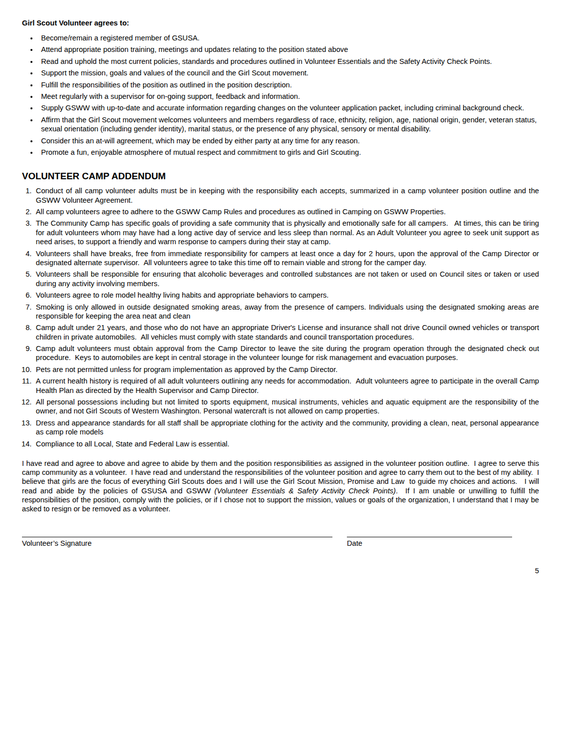Girl Scout Volunteer agrees to:
Become/remain a registered member of GSUSA.
Attend appropriate position training, meetings and updates relating to the position stated above
Read and uphold the most current policies, standards and procedures outlined in Volunteer Essentials and the Safety Activity Check Points.
Support the mission, goals and values of the council and the Girl Scout movement.
Fulfill the responsibilities of the position as outlined in the position description.
Meet regularly with a supervisor for on-going support, feedback and information.
Supply GSWW with up-to-date and accurate information regarding changes on the volunteer application packet, including criminal background check.
Affirm that the Girl Scout movement welcomes volunteers and members regardless of race, ethnicity, religion, age, national origin, gender, veteran status, sexual orientation (including gender identity), marital status, or the presence of any physical, sensory or mental disability.
Consider this an at-will agreement, which may be ended by either party at any time for any reason.
Promote a fun, enjoyable atmosphere of mutual respect and commitment to girls and Girl Scouting.
VOLUNTEER CAMP ADDENDUM
Conduct of all camp volunteer adults must be in keeping with the responsibility each accepts, summarized in a camp volunteer position outline and the GSWW Volunteer Agreement.
All camp volunteers agree to adhere to the GSWW Camp Rules and procedures as outlined in Camping on GSWW Properties.
The Community Camp has specific goals of providing a safe community that is physically and emotionally safe for all campers. At times, this can be tiring for adult volunteers whom may have had a long active day of service and less sleep than normal. As an Adult Volunteer you agree to seek unit support as need arises, to support a friendly and warm response to campers during their stay at camp.
Volunteers shall have breaks, free from immediate responsibility for campers at least once a day for 2 hours, upon the approval of the Camp Director or designated alternate supervisor. All volunteers agree to take this time off to remain viable and strong for the camper day.
Volunteers shall be responsible for ensuring that alcoholic beverages and controlled substances are not taken or used on Council sites or taken or used during any activity involving members.
Volunteers agree to role model healthy living habits and appropriate behaviors to campers.
Smoking is only allowed in outside designated smoking areas, away from the presence of campers. Individuals using the designated smoking areas are responsible for keeping the area neat and clean
Camp adult under 21 years, and those who do not have an appropriate Driver's License and insurance shall not drive Council owned vehicles or transport children in private automobiles. All vehicles must comply with state standards and council transportation procedures.
Camp adult volunteers must obtain approval from the Camp Director to leave the site during the program operation through the designated check out procedure. Keys to automobiles are kept in central storage in the volunteer lounge for risk management and evacuation purposes.
Pets are not permitted unless for program implementation as approved by the Camp Director.
A current health history is required of all adult volunteers outlining any needs for accommodation. Adult volunteers agree to participate in the overall Camp Health Plan as directed by the Health Supervisor and Camp Director.
All personal possessions including but not limited to sports equipment, musical instruments, vehicles and aquatic equipment are the responsibility of the owner, and not Girl Scouts of Western Washington. Personal watercraft is not allowed on camp properties.
Dress and appearance standards for all staff shall be appropriate clothing for the activity and the community, providing a clean, neat, personal appearance as camp role models
Compliance to all Local, State and Federal Law is essential.
I have read and agree to above and agree to abide by them and the position responsibilities as assigned in the volunteer position outline. I agree to serve this camp community as a volunteer. I have read and understand the responsibilities of the volunteer position and agree to carry them out to the best of my ability. I believe that girls are the focus of everything Girl Scouts does and I will use the Girl Scout Mission, Promise and Law to guide my choices and actions. I will read and abide by the policies of GSUSA and GSWW (Volunteer Essentials & Safety Activity Check Points). If I am unable or unwilling to fulfill the responsibilities of the position, comply with the policies, or if I chose not to support the mission, values or goals of the organization, I understand that I may be asked to resign or be removed as a volunteer.
Volunteer’s Signature
Date
5